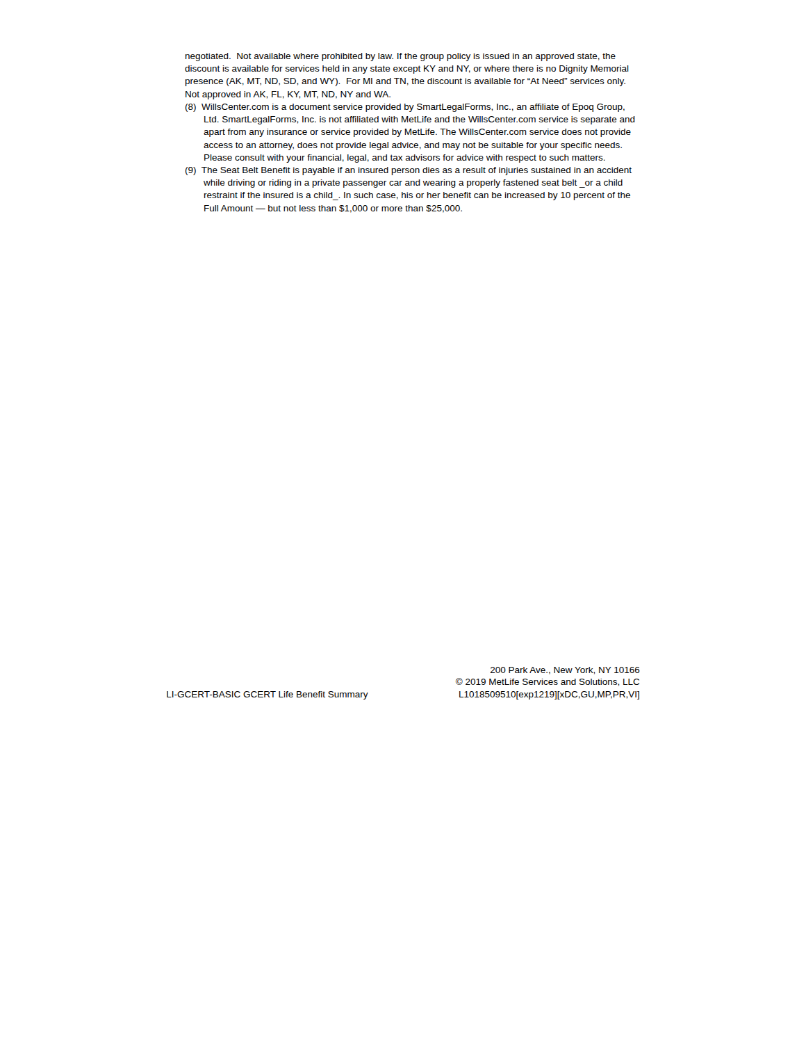negotiated. Not available where prohibited by law. If the group policy is issued in an approved state, the discount is available for services held in any state except KY and NY, or where there is no Dignity Memorial presence (AK, MT, ND, SD, and WY). For MI and TN, the discount is available for “At Need” services only. Not approved in AK, FL, KY, MT, ND, NY and WA.
(8) WillsCenter.com is a document service provided by SmartLegalForms, Inc., an affiliate of Epoq Group, Ltd. SmartLegalForms, Inc. is not affiliated with MetLife and the WillsCenter.com service is separate and apart from any insurance or service provided by MetLife. The WillsCenter.com service does not provide access to an attorney, does not provide legal advice, and may not be suitable for your specific needs. Please consult with your financial, legal, and tax advisors for advice with respect to such matters.
(9) The Seat Belt Benefit is payable if an insured person dies as a result of injuries sustained in an accident while driving or riding in a private passenger car and wearing a properly fastened seat belt _or a child restraint if the insured is a child_. In such case, his or her benefit can be increased by 10 percent of the Full Amount — but not less than $1,000 or more than $25,000.
200 Park Ave., New York, NY 10166
© 2019 MetLife Services and Solutions, LLC
LI-GCERT-BASIC GCERT Life Benefit Summary
L1018509510[exp1219][xDC,GU,MP,PR,VI]